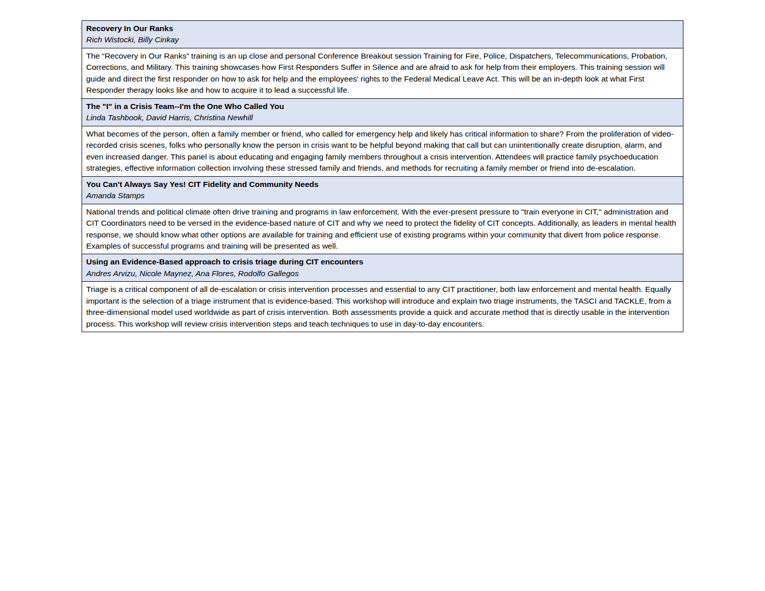| Recovery In Our Ranks Rich Wistocki, Billy Cinkay |
| The “Recovery in Our Ranks” training is an up close and personal Conference Breakout session Training for Fire, Police, Dispatchers, Telecommunications, Probation, Corrections, and Military. This training showcases how First Responders Suffer in Silence and are afraid to ask for help from their employers. This training session will guide and direct the first responder on how to ask for help and the employees' rights to the Federal Medical Leave Act. This will be an in-depth look at what First Responder therapy looks like and how to acquire it to lead a successful life. |
| The "I" in a Crisis Team--I'm the One Who Called You Linda Tashbook, David Harris, Christina Newhill |
| What becomes of the person, often a family member or friend, who called for emergency help and likely has critical information to share? From the proliferation of video-recorded crisis scenes, folks who personally know the person in crisis want to be helpful beyond making that call but can unintentionally create disruption, alarm, and even increased danger. This panel is about educating and engaging family members throughout a crisis intervention. Attendees will practice family psychoeducation strategies, effective information collection involving these stressed family and friends, and methods for recruiting a family member or friend into de-escalation. |
| You Can't Always Say Yes! CIT Fidelity and Community Needs Amanda Stamps |
| National trends and political climate often drive training and programs in law enforcement. With the ever-present pressure to "train everyone in CIT," administration and CIT Coordinators need to be versed in the evidence-based nature of CIT and why we need to protect the fidelity of CIT concepts. Additionally, as leaders in mental health response, we should know what other options are available for training and efficient use of existing programs within your community that divert from police response. Examples of successful programs and training will be presented as well. |
| Using an Evidence-Based approach to crisis triage during CIT encounters Andres Arvizu, Nicole Maynez, Ana Flores, Rodolfo Gallegos |
| Triage is a critical component of all de-escalation or crisis intervention processes and essential to any CIT practitioner, both law enforcement and mental health. Equally important is the selection of a triage instrument that is evidence-based. This workshop will introduce and explain two triage instruments, the TASCI and TACKLE, from a three-dimensional model used worldwide as part of crisis intervention. Both assessments provide a quick and accurate method that is directly usable in the intervention process. This workshop will review crisis intervention steps and teach techniques to use in day-to-day encounters. |